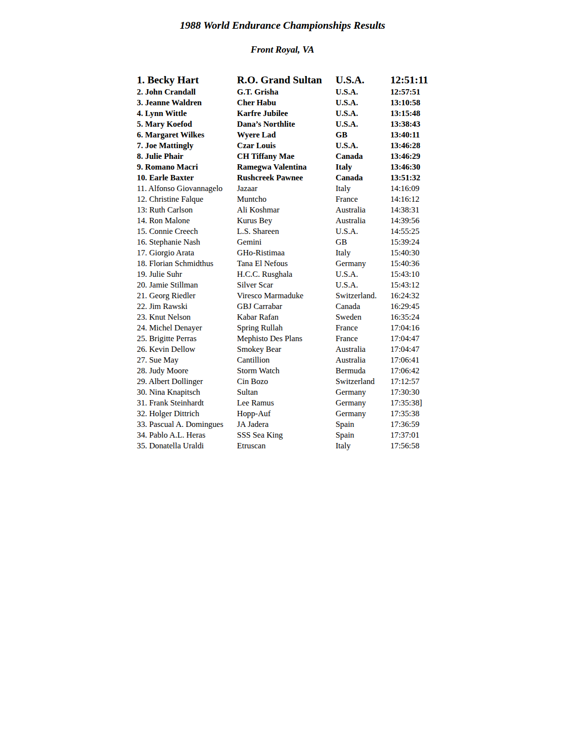1988 World Endurance Championships Results
Front Royal, VA
| 1. Becky Hart | R.O. Grand Sultan | U.S.A. | 12:51:11 |
| 2. John Crandall | G.T. Grisha | U.S.A. | 12:57:51 |
| 3. Jeanne Waldren | Cher Habu | U.S.A. | 13:10:58 |
| 4. Lynn Wittle | Karfre Jubilee | U.S.A. | 13:15:48 |
| 5. Mary Koefod | Dana’s Northlite | U.S.A. | 13:38:43 |
| 6. Margaret Wilkes | Wyere Lad | GB | 13:40:11 |
| 7. Joe Mattingly | Czar Louis | U.S.A. | 13:46:28 |
| 8. Julie Phair | CH Tiffany Mae | Canada | 13:46:29 |
| 9. Romano Macri | Ramegwa Valentina | Italy | 13:46:30 |
| 10. Earle Baxter | Rushcreek Pawnee | Canada | 13:51:32 |
| 11. Alfonso Giovannagelo | Jazaar | Italy | 14:16:09 |
| 12. Christine Falque | Muntcho | France | 14:16:12 |
| 13: Ruth Carlson | Ali Koshmar | Australia | 14:38:31 |
| 14. Ron Malone | Kurus Bey | Australia | 14:39:56 |
| 15. Connie Creech | L.S. Shareen | U.S.A. | 14:55:25 |
| 16. Stephanie Nash | Gemini | GB | 15:39:24 |
| 17. Giorgio Arata | GHo-Ristimaa | Italy | 15:40:30 |
| 18. Florian Schmidthus | Tana El Nefous | Germany | 15:40:36 |
| 19. Julie Suhr | H.C.C. Rusghala | U.S.A. | 15:43:10 |
| 20. Jamie Stillman | Silver Scar | U.S.A. | 15:43:12 |
| 21. Georg Riedler | Viresco Marmaduke | Switzerland. | 16:24:32 |
| 22. Jim Rawski | GBJ Carrabar | Canada | 16:29:45 |
| 23. Knut Nelson | Kabar Rafan | Sweden | 16:35:24 |
| 24. Michel Denayer | Spring Rullah | France | 17:04:16 |
| 25. Brigitte Perras | Mephisto Des Plans | France | 17:04:47 |
| 26. Kevin Dellow | Smokey Bear | Australia | 17:04:47 |
| 27. Sue May | Cantillion | Australia | 17:06:41 |
| 28. Judy Moore | Storm Watch | Bermuda | 17:06:42 |
| 29. Albert Dollinger | Cin Bozo | Switzerland | 17:12:57 |
| 30. Nina Knapitsch | Sultan | Germany | 17:30:30 |
| 31. Frank Steinhardt | Lee Ramus | Germany | 17:35:38] |
| 32. Holger Dittrich | Hopp-Auf | Germany | 17:35:38 |
| 33. Pascual A. Domingues | JA Jadera | Spain | 17:36:59 |
| 34. Pablo A.L. Heras | SSS Sea King | Spain | 17:37:01 |
| 35. Donatella Uraldi | Etruscan | Italy | 17:56:58 |